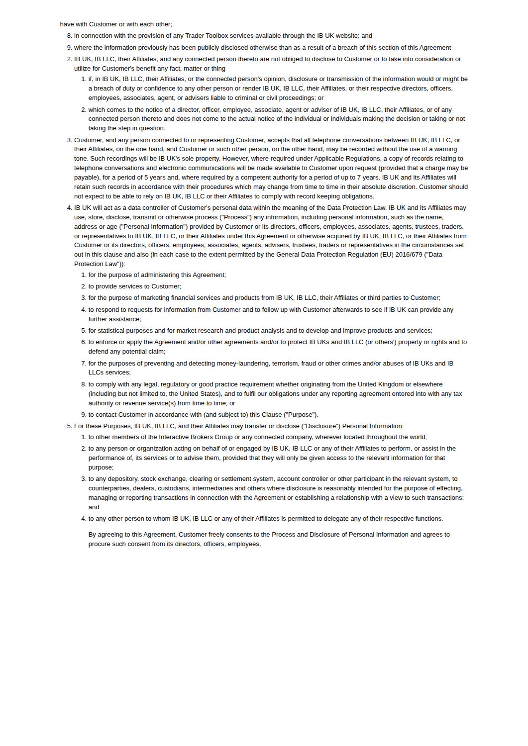have with Customer or with each other;
in connection with the provision of any Trader Toolbox services available through the IB UK website; and
where the information previously has been publicly disclosed otherwise than as a result of a breach of this section of this Agreement
IB UK, IB LLC, their Affiliates, and any connected person thereto are not obliged to disclose to Customer or to take into consideration or utilize for Customer's benefit any fact, matter or thing
if, in IB UK, IB LLC, their Affiliates, or the connected person's opinion, disclosure or transmission of the information would or might be a breach of duty or confidence to any other person or render IB UK, IB LLC, their Affiliates, or their respective directors, officers, employees, associates, agent, or advisers liable to criminal or civil proceedings; or
which comes to the notice of a director, officer, employee, associate, agent or adviser of IB UK, IB LLC, their Affiliates, or of any connected person thereto and does not come to the actual notice of the individual or individuals making the decision or taking or not taking the step in question.
Customer, and any person connected to or representing Customer, accepts that all telephone conversations between IB UK, IB LLC, or their Affiliates, on the one hand, and Customer or such other person, on the other hand, may be recorded without the use of a warning tone. Such recordings will be IB UK's sole property. However, where required under Applicable Regulations, a copy of records relating to telephone conversations and electronic communications will be made available to Customer upon request (provided that a charge may be payable), for a period of 5 years and, where required by a competent authority for a period of up to 7 years. IB UK and its Affiliates will retain such records in accordance with their procedures which may change from time to time in their absolute discretion. Customer should not expect to be able to rely on IB UK, IB LLC or their Affiliates to comply with record keeping obligations.
IB UK will act as a data controller of Customer's personal data within the meaning of the Data Protection Law. IB UK and its Affiliates may use, store, disclose, transmit or otherwise process ("Process") any information, including personal information, such as the name, address or age ("Personal Information") provided by Customer or its directors, officers, employees, associates, agents, trustees, traders, or representatives to IB UK, IB LLC, or their Affiliates under this Agreement or otherwise acquired by IB UK, IB LLC, or their Affiliates from Customer or its directors, officers, employees, associates, agents, advisers, trustees, traders or representatives in the circumstances set out in this clause and also (in each case to the extent permitted by the General Data Protection Regulation (EU) 2016/679 ("Data Protection Law")):
for the purpose of administering this Agreement;
to provide services to Customer;
for the purpose of marketing financial services and products from IB UK, IB LLC, their Affiliates or third parties to Customer;
to respond to requests for information from Customer and to follow up with Customer afterwards to see if IB UK can provide any further assistance;
for statistical purposes and for market research and product analysis and to develop and improve products and services;
to enforce or apply the Agreement and/or other agreements and/or to protect IB UKs and IB LLC (or others') property or rights and to defend any potential claim;
for the purposes of preventing and detecting money-laundering, terrorism, fraud or other crimes and/or abuses of IB UKs and IB LLCs services;
to comply with any legal, regulatory or good practice requirement whether originating from the United Kingdom or elsewhere (including but not limited to, the United States), and to fulfil our obligations under any reporting agreement entered into with any tax authority or revenue service(s) from time to time; or
to contact Customer in accordance with (and subject to) this Clause ("Purpose").
For these Purposes, IB UK, IB LLC, and their Affiliates may transfer or disclose ("Disclosure") Personal Information:
to other members of the Interactive Brokers Group or any connected company, wherever located throughout the world;
to any person or organization acting on behalf of or engaged by IB UK, IB LLC or any of their Affiliates to perform, or assist in the performance of, its services or to advise them, provided that they will only be given access to the relevant information for that purpose;
to any depository, stock exchange, clearing or settlement system, account controller or other participant in the relevant system, to counterparties, dealers, custodians, intermediaries and others where disclosure is reasonably intended for the purpose of effecting, managing or reporting transactions in connection with the Agreement or establishing a relationship with a view to such transactions; and
to any other person to whom IB UK, IB LLC or any of their Affiliates is permitted to delegate any of their respective functions.
By agreeing to this Agreement, Customer freely consents to the Process and Disclosure of Personal Information and agrees to procure such consent from its directors, officers, employees,